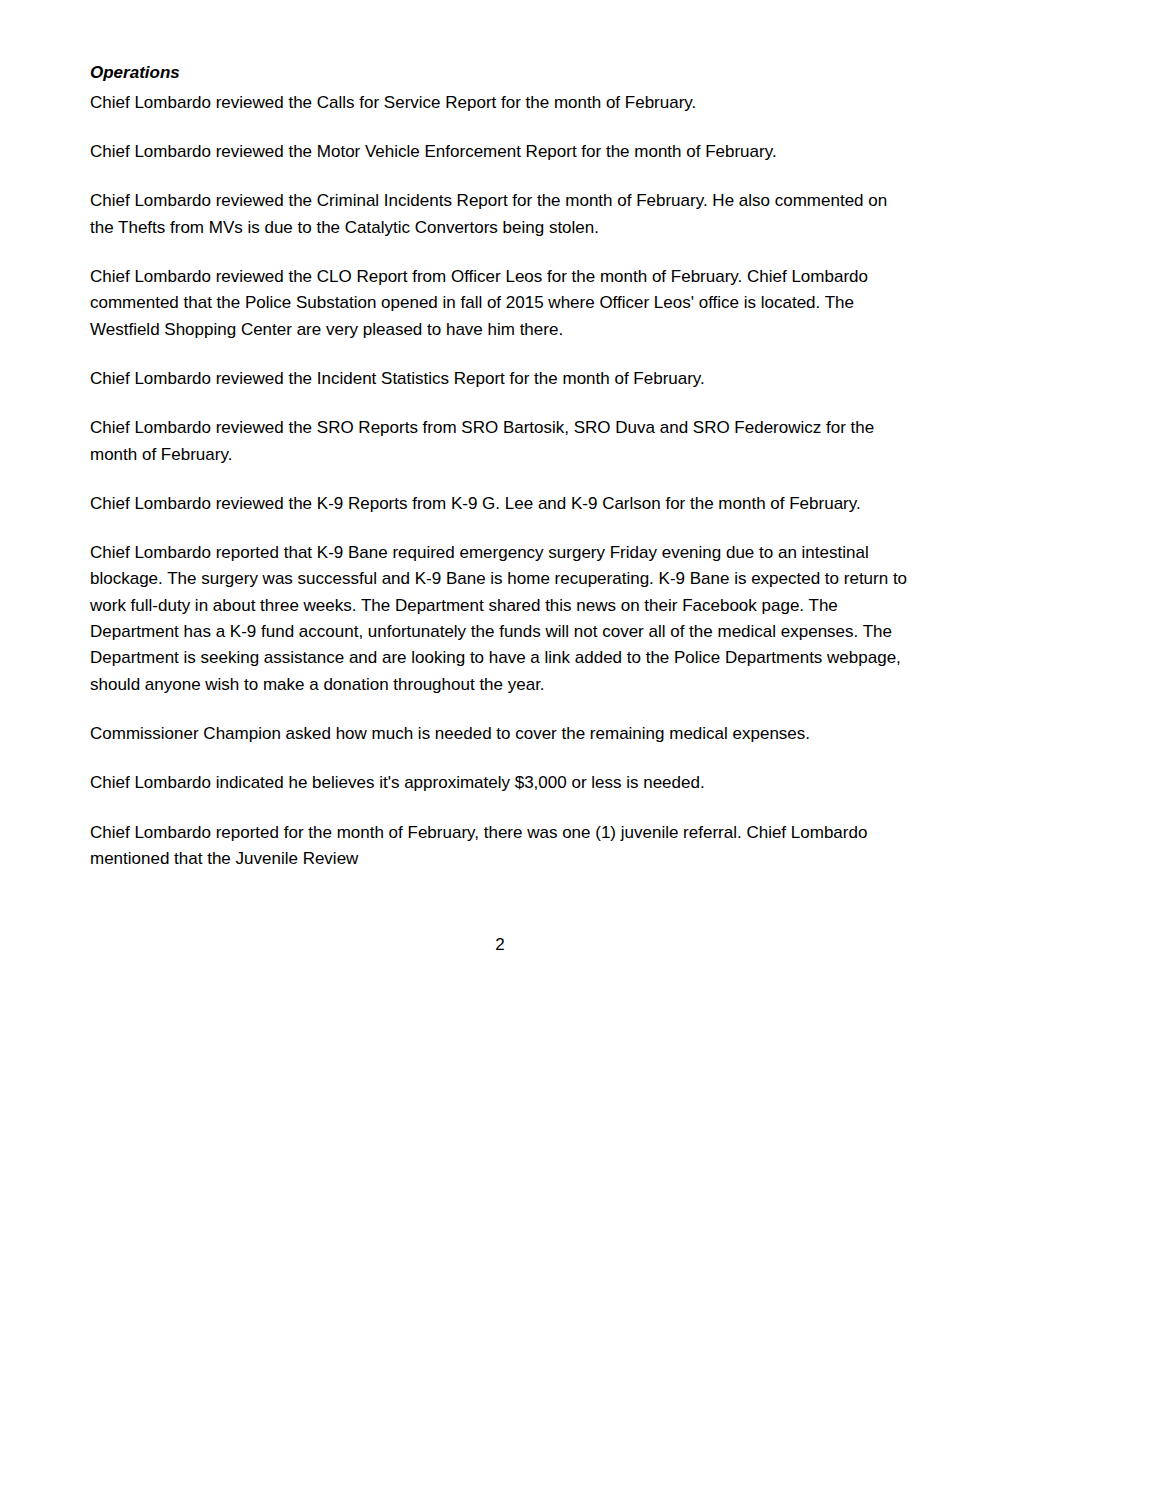Operations
Chief Lombardo reviewed the Calls for Service Report for the month of February.
Chief Lombardo reviewed the Motor Vehicle Enforcement Report for the month of February.
Chief Lombardo reviewed the Criminal Incidents Report for the month of February. He also commented on the Thefts from MVs is due to the Catalytic Convertors being stolen.
Chief Lombardo reviewed the CLO Report from Officer Leos for the month of February. Chief Lombardo commented that the Police Substation opened in fall of 2015 where Officer Leos' office is located. The Westfield Shopping Center are very pleased to have him there.
Chief Lombardo reviewed the Incident Statistics Report for the month of February.
Chief Lombardo reviewed the SRO Reports from SRO Bartosik, SRO Duva and SRO Federowicz for the month of February.
Chief Lombardo reviewed the K-9 Reports from K-9 G. Lee and K-9 Carlson for the month of February.
Chief Lombardo reported that K-9 Bane required emergency surgery Friday evening due to an intestinal blockage. The surgery was successful and K-9 Bane is home recuperating. K-9 Bane is expected to return to work full-duty in about three weeks. The Department shared this news on their Facebook page. The Department has a K-9 fund account, unfortunately the funds will not cover all of the medical expenses. The Department is seeking assistance and are looking to have a link added to the Police Departments webpage, should anyone wish to make a donation throughout the year.
Commissioner Champion asked how much is needed to cover the remaining medical expenses.
Chief Lombardo indicated he believes it's approximately $3,000 or less is needed.
Chief Lombardo reported for the month of February, there was one (1) juvenile referral. Chief Lombardo mentioned that the Juvenile Review
2